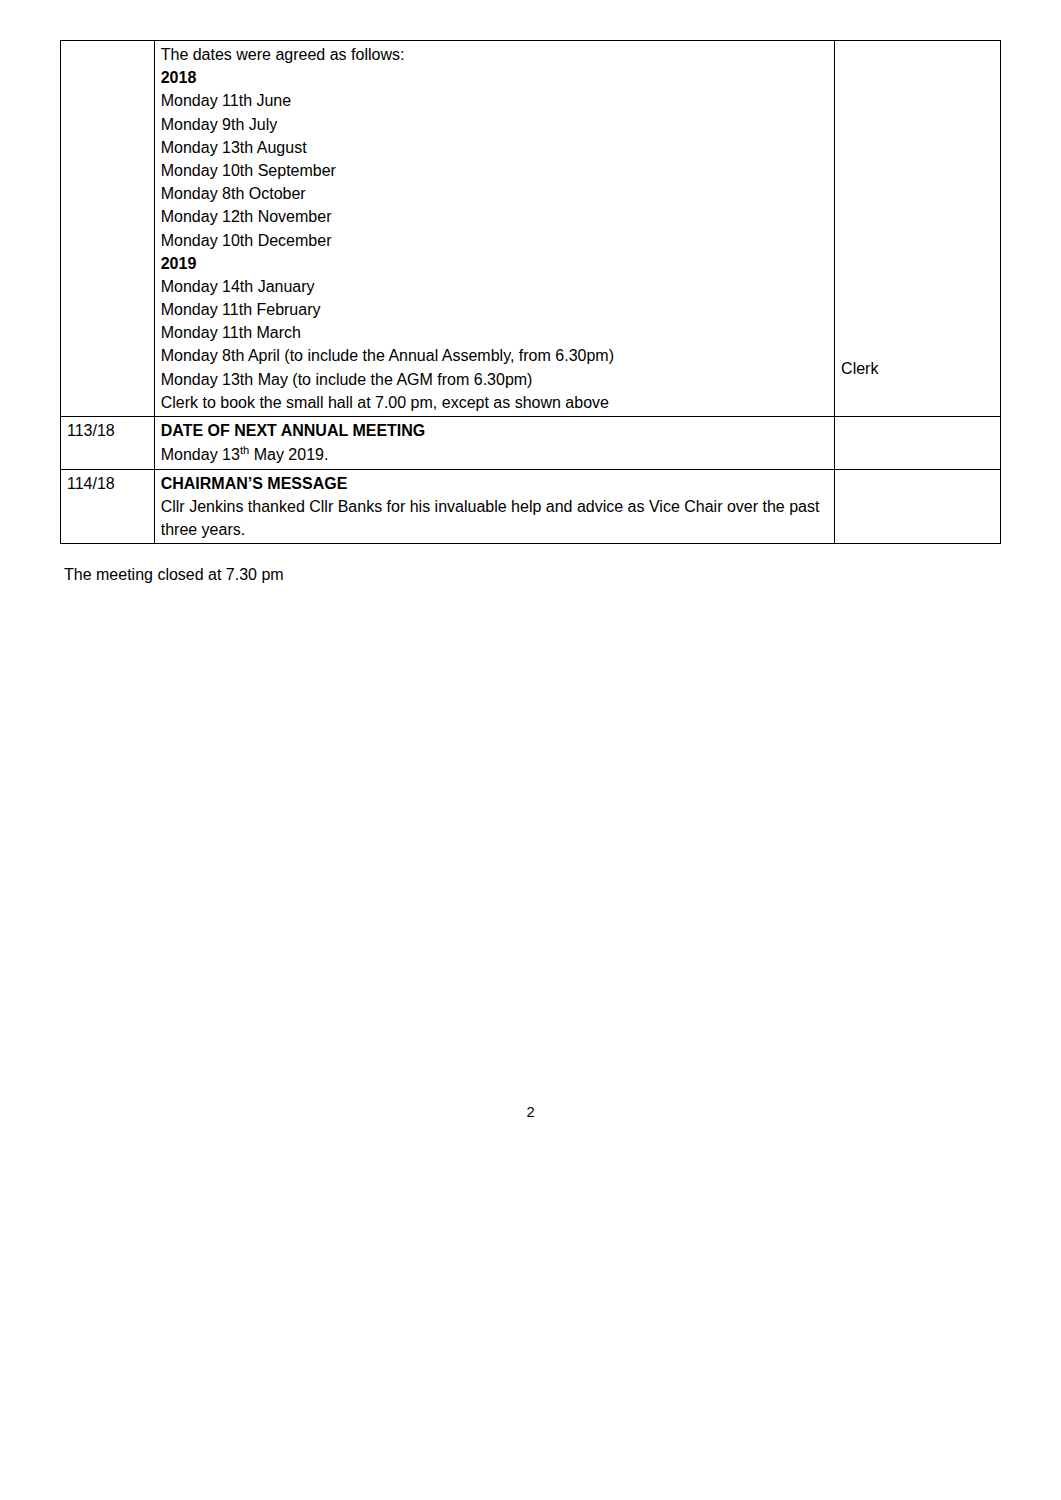| | The dates were agreed as follows: 2018 Monday 11th June Monday 9th July Monday 13th August Monday 10th September Monday 8th October Monday 12th November Monday 10th December 2019 Monday 14th January Monday 11th February Monday 11th March Monday 8th April (to include the Annual Assembly, from 6.30pm) Monday 13th May (to include the AGM from 6.30pm) Clerk to book the small hall at 7.00 pm, except as shown above | Clerk |
| 113/18 | DATE OF NEXT ANNUAL MEETING Monday 13 th May 2019. | |
| 114/18 | CHAIRMAN’S MESSAGE Cllr Jenkins thanked Cllr Banks for his invaluable help and advice as Vice Chair over the past three years. | |
The meeting closed at 7.30 pm
2